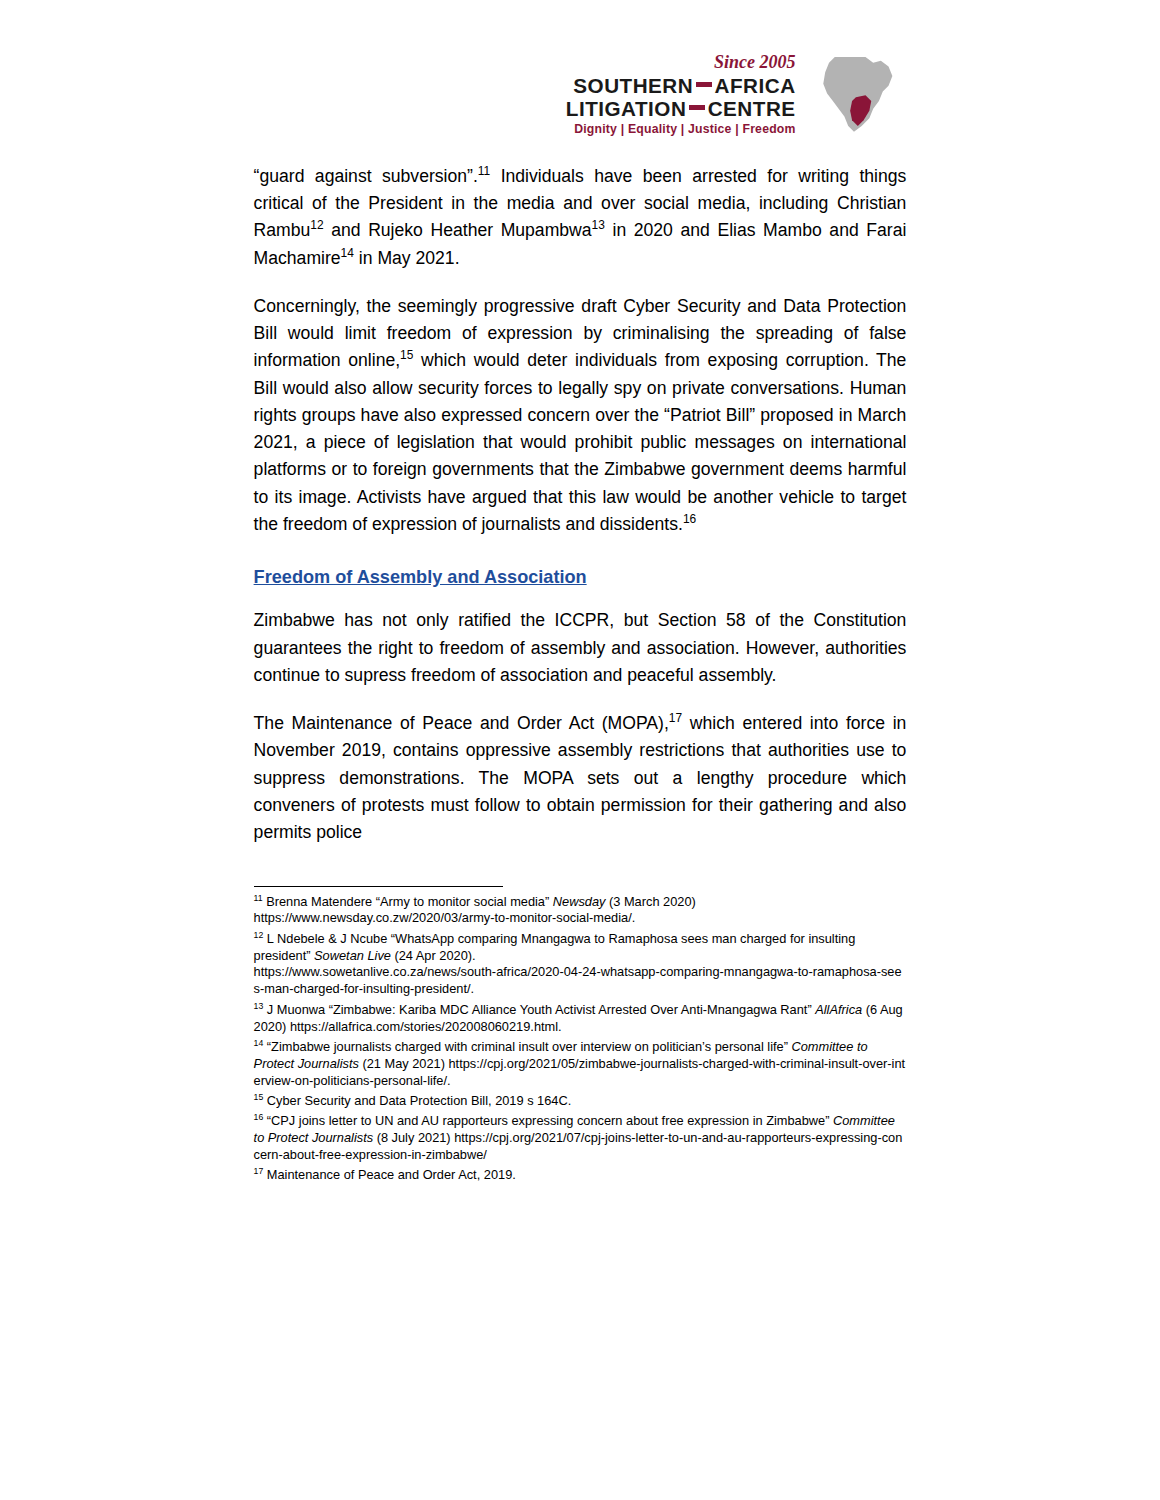Since 2005
SOUTHERN AFRICA
LITIGATION CENTRE
Dignity | Equality | Justice | Freedom
“guard against subversion”.11 Individuals have been arrested for writing things critical of the President in the media and over social media, including Christian Rambu12 and Rujeko Heather Mupambwa13 in 2020 and Elias Mambo and Farai Machamire14 in May 2021.
Concerningly, the seemingly progressive draft Cyber Security and Data Protection Bill would limit freedom of expression by criminalising the spreading of false information online,15 which would deter individuals from exposing corruption. The Bill would also allow security forces to legally spy on private conversations. Human rights groups have also expressed concern over the “Patriot Bill” proposed in March 2021, a piece of legislation that would prohibit public messages on international platforms or to foreign governments that the Zimbabwe government deems harmful to its image. Activists have argued that this law would be another vehicle to target the freedom of expression of journalists and dissidents.16
Freedom of Assembly and Association
Zimbabwe has not only ratified the ICCPR, but Section 58 of the Constitution guarantees the right to freedom of assembly and association. However, authorities continue to supress freedom of association and peaceful assembly.
The Maintenance of Peace and Order Act (MOPA),17 which entered into force in November 2019, contains oppressive assembly restrictions that authorities use to suppress demonstrations. The MOPA sets out a lengthy procedure which conveners of protests must follow to obtain permission for their gathering and also permits police
11 Brenna Matendere “Army to monitor social media” Newsday (3 March 2020)
https://www.newsday.co.zw/2020/03/army-to-monitor-social-media/.
12 L Ndebele & J Ncube “WhatsApp comparing Mnangagwa to Ramaphosa sees man charged for insulting president” Sowetan Live (24 Apr 2020).
https://www.sowetanlive.co.za/news/south-africa/2020-04-24-whatsapp-comparing-mnangagwa-to-ramaphosa-sees-man-charged-for-insulting-president/.
13 J Muonwa “Zimbabwe: Kariba MDC Alliance Youth Activist Arrested Over Anti-Mnangagwa Rant” AllAfrica (6 Aug 2020) https://allafrica.com/stories/202008060219.html.
14 “Zimbabwe journalists charged with criminal insult over interview on politician’s personal life” Committee to Protect Journalists (21 May 2021) https://cpj.org/2021/05/zimbabwe-journalists-charged-with-criminal-insult-over-interview-on-politicians-personal-life/.
15 Cyber Security and Data Protection Bill, 2019 s 164C.
16 “CPJ joins letter to UN and AU rapporteurs expressing concern about free expression in Zimbabwe” Committee to Protect Journalists (8 July 2021) https://cpj.org/2021/07/cpj-joins-letter-to-un-and-au-rapporteurs-expressing-concern-about-free-expression-in-zimbabwe/
17 Maintenance of Peace and Order Act, 2019.